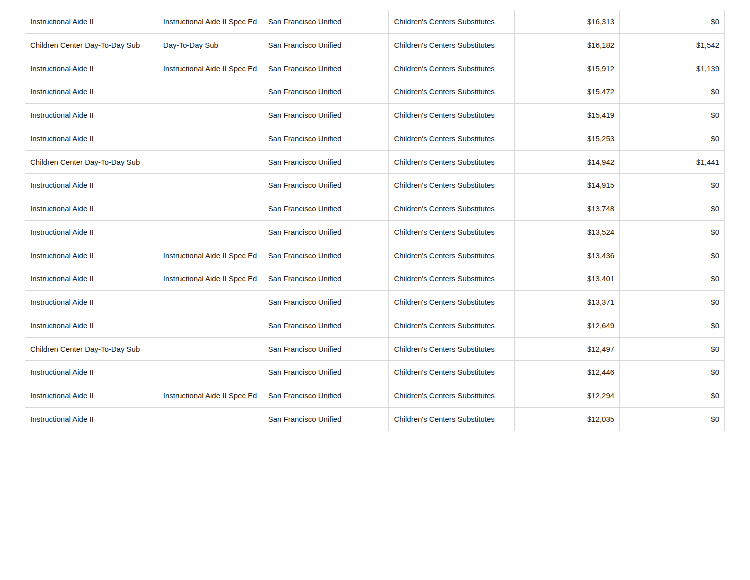| Instructional Aide II | Instructional Aide II Spec Ed | San Francisco Unified | Children's Centers Substitutes | $16,313 | $0 |
| Children Center Day-To-Day Sub | Day-To-Day Sub | San Francisco Unified | Children's Centers Substitutes | $16,182 | $1,542 |
| Instructional Aide II | Instructional Aide II Spec Ed | San Francisco Unified | Children's Centers Substitutes | $15,912 | $1,139 |
| Instructional Aide II | | San Francisco Unified | Children's Centers Substitutes | $15,472 | $0 |
| Instructional Aide II | | San Francisco Unified | Children's Centers Substitutes | $15,419 | $0 |
| Instructional Aide II | | San Francisco Unified | Children's Centers Substitutes | $15,253 | $0 |
| Children Center Day-To-Day Sub | | San Francisco Unified | Children's Centers Substitutes | $14,942 | $1,441 |
| Instructional Aide II | | San Francisco Unified | Children's Centers Substitutes | $14,915 | $0 |
| Instructional Aide II | | San Francisco Unified | Children's Centers Substitutes | $13,748 | $0 |
| Instructional Aide II | | San Francisco Unified | Children's Centers Substitutes | $13,524 | $0 |
| Instructional Aide II | Instructional Aide II Spec Ed | San Francisco Unified | Children's Centers Substitutes | $13,436 | $0 |
| Instructional Aide II | Instructional Aide II Spec Ed | San Francisco Unified | Children's Centers Substitutes | $13,401 | $0 |
| Instructional Aide II | | San Francisco Unified | Children's Centers Substitutes | $13,371 | $0 |
| Instructional Aide II | | San Francisco Unified | Children's Centers Substitutes | $12,649 | $0 |
| Children Center Day-To-Day Sub | | San Francisco Unified | Children's Centers Substitutes | $12,497 | $0 |
| Instructional Aide II | | San Francisco Unified | Children's Centers Substitutes | $12,446 | $0 |
| Instructional Aide II | Instructional Aide II Spec Ed | San Francisco Unified | Children's Centers Substitutes | $12,294 | $0 |
| Instructional Aide II | | San Francisco Unified | Children's Centers Substitutes | $12,035 | $0 |